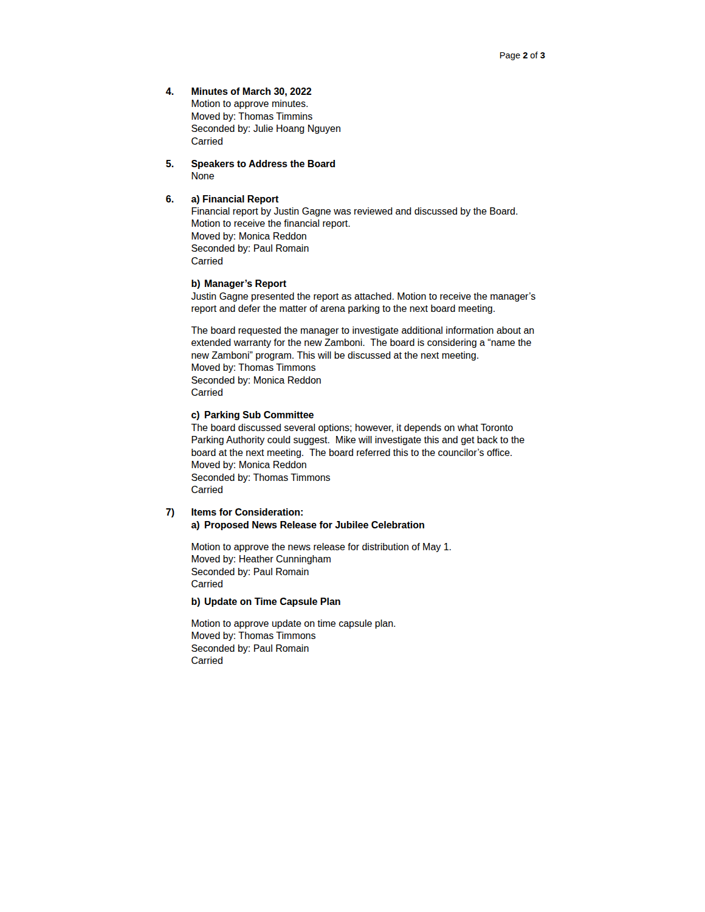Page 2 of 3
4.
Minutes of March 30, 2022
Motion to approve minutes.
Moved by: Thomas Timmins
Seconded by: Julie Hoang Nguyen
Carried
5.
Speakers to Address the Board
None
6.
a) Financial Report
Financial report by Justin Gagne was reviewed and discussed by the Board. Motion to receive the financial report.
Moved by: Monica Reddon
Seconded by: Paul Romain
Carried
b) Manager’s Report
Justin Gagne presented the report as attached. Motion to receive the manager’s report and defer the matter of arena parking to the next board meeting.
The board requested the manager to investigate additional information about an extended warranty for the new Zamboni. The board is considering a “name the new Zamboni” program. This will be discussed at the next meeting.
Moved by: Thomas Timmons
Seconded by: Monica Reddon
Carried
c) Parking Sub Committee
The board discussed several options; however, it depends on what Toronto Parking Authority could suggest. Mike will investigate this and get back to the board at the next meeting. The board referred this to the councilor’s office.
Moved by: Monica Reddon
Seconded by: Thomas Timmons
Carried
7)
Items for Consideration:
a) Proposed News Release for Jubilee Celebration
Motion to approve the news release for distribution of May 1.
Moved by: Heather Cunningham
Seconded by: Paul Romain
Carried
b) Update on Time Capsule Plan
Motion to approve update on time capsule plan.
Moved by: Thomas Timmons
Seconded by: Paul Romain
Carried